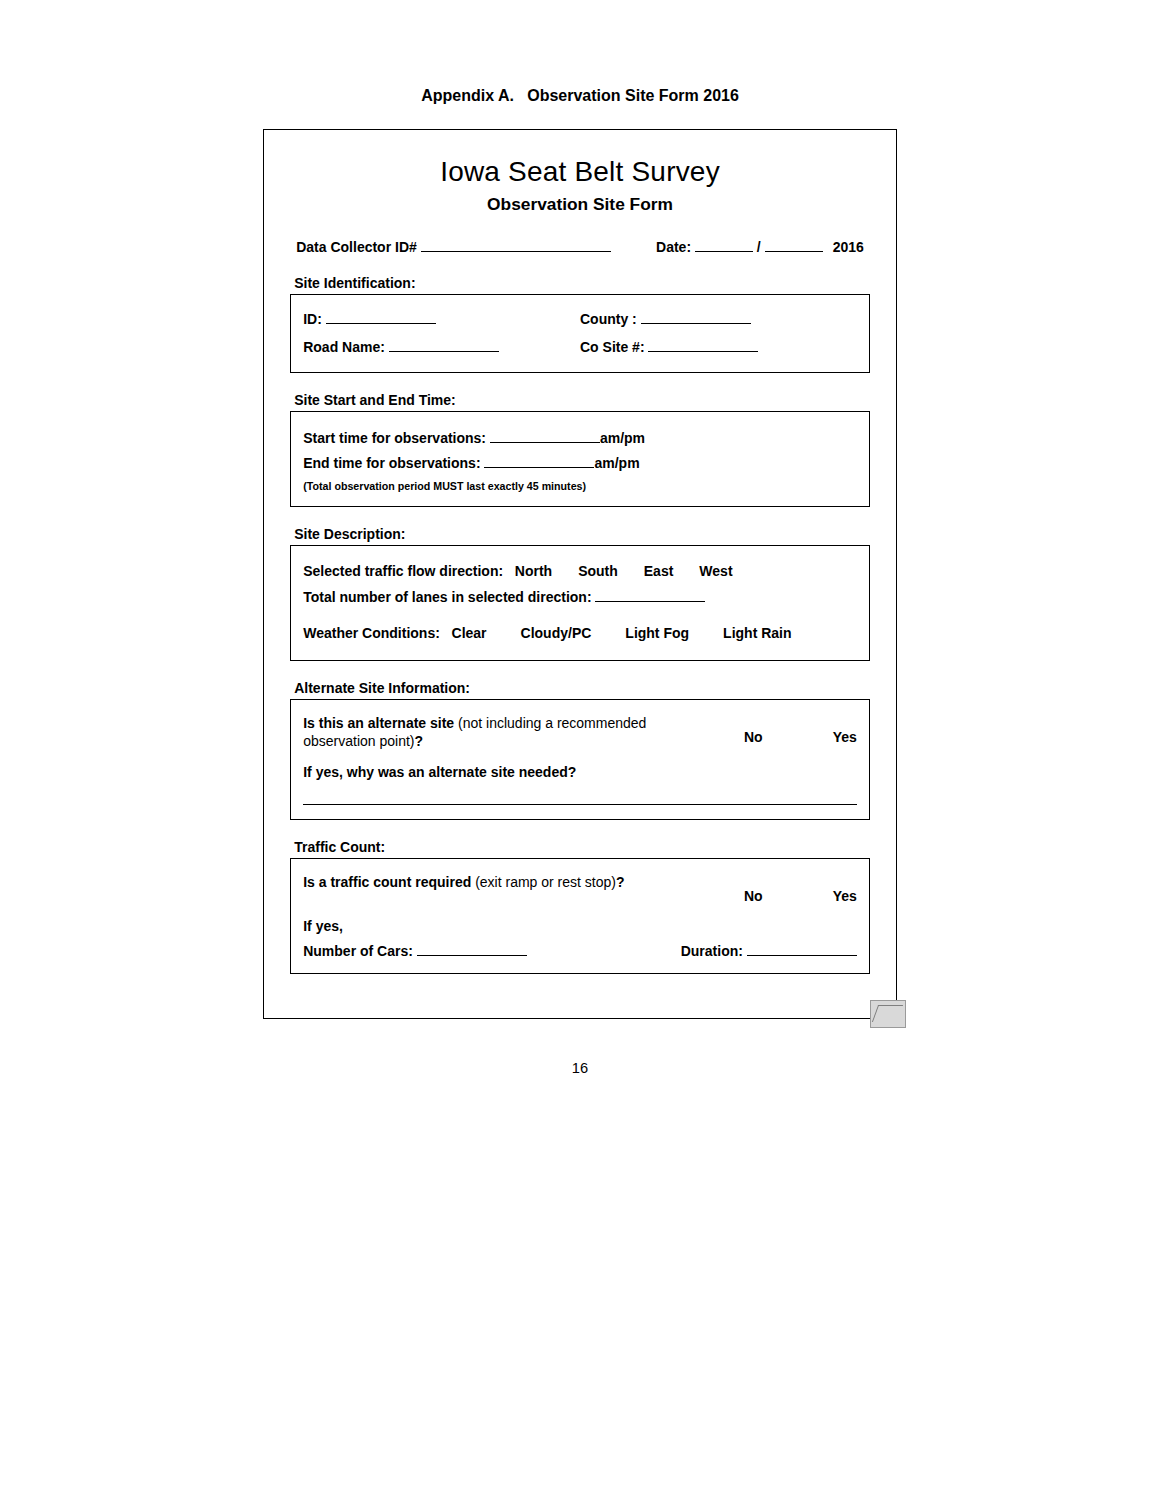Appendix A. Observation Site Form 2016
Iowa Seat Belt Survey
Observation Site Form
Data Collector ID#
Date: / 2016
Site Identification:
ID:
County :
Road Name:
Co Site #:
Site Start and End Time:
Start time for observations: am/pm
End time for observations: am/pm
(Total observation period MUST last exactly 45 minutes)
Site Description:
Selected traffic flow direction: North South East West
Total number of lanes in selected direction:
Weather Conditions: Clear Cloudy/PC Light Fog Light Rain
Alternate Site Information:
Is this an alternate site (not including a recommended observation point)?
No Yes
If yes, why was an alternate site needed?
Traffic Count:
Is a traffic count required (exit ramp or rest stop)?
No Yes
If yes,
Number of Cars:
Duration:
16